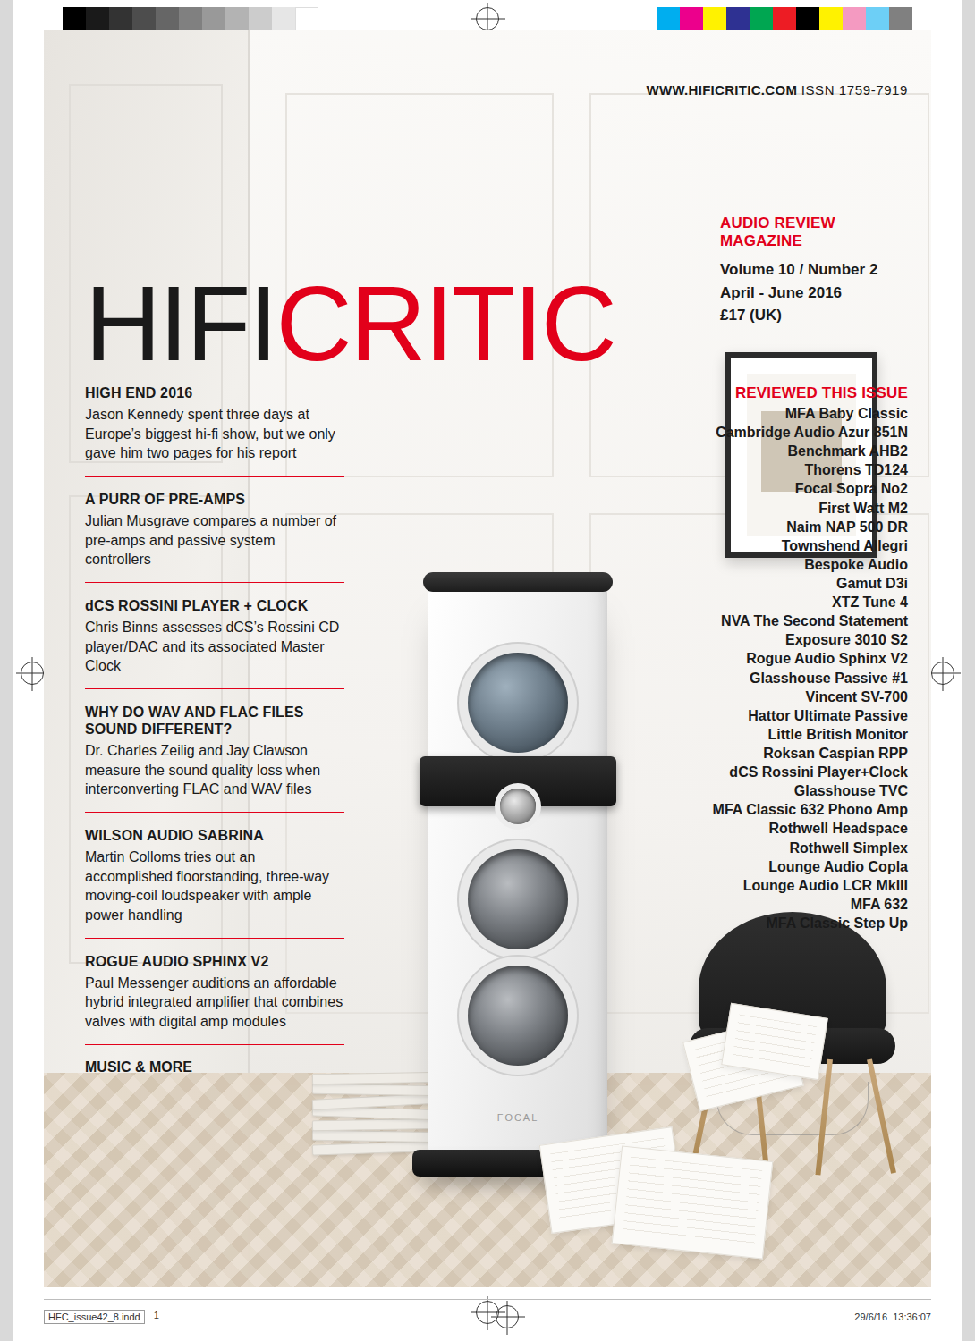FOCAL
WWW.HIFICRITIC.COM ISSN 1759-7919
HIFICRITIC
AUDIO REVIEW
MAGAZINE
Volume 10 / Number 2
April - June 2016
£17 (UK)
HIGH END 2016
Jason Kennedy spent three days at Europe’s biggest hi-fi show, but we only gave him two pages for his report
A PURR OF PRE-AMPS
Julian Musgrave compares a number of pre-amps and passive system controllers
dCS ROSSINI PLAYER + CLOCK
Chris Binns assesses dCS’s Rossini CD player/DAC and its associated Master Clock
WHY DO WAV AND FLAC FILES SOUND DIFFERENT?
Dr. Charles Zeilig and Jay Clawson measure the sound quality loss when interconverting FLAC and WAV files
WILSON AUDIO SABRINA
Martin Colloms tries out an accomplished floorstanding, three-way moving-coil loudspeaker with ample power handling
ROGUE AUDIO SPHINX V2
Paul Messenger auditions an affordable hybrid integrated amplifier that combines valves with digital amp modules
MUSIC & MORE
REVIEWED THIS ISSUE
MFA Baby Classic
Cambridge Audio Azur 851N
Benchmark AHB2
Thorens TD124
Focal Sopra No2
First Watt M2
Naim NAP 500 DR
Townshend Allegri
Bespoke Audio
Gamut D3i
XTZ Tune 4
NVA The Second Statement
Exposure 3010 S2
Rogue Audio Sphinx V2
Glasshouse Passive #1
Vincent SV-700
Hattor Ultimate Passive
Little British Monitor
Roksan Caspian RPP
dCS Rossini Player+Clock
Glasshouse TVC
MFA Classic 632 Phono Amp
Rothwell Headspace
Rothwell Simplex
Lounge Audio Copla
Lounge Audio LCR MkIII
MFA 632
MFA Classic Step Up
HFC_issue42_8.indd 1
29/6/16 13:36:07